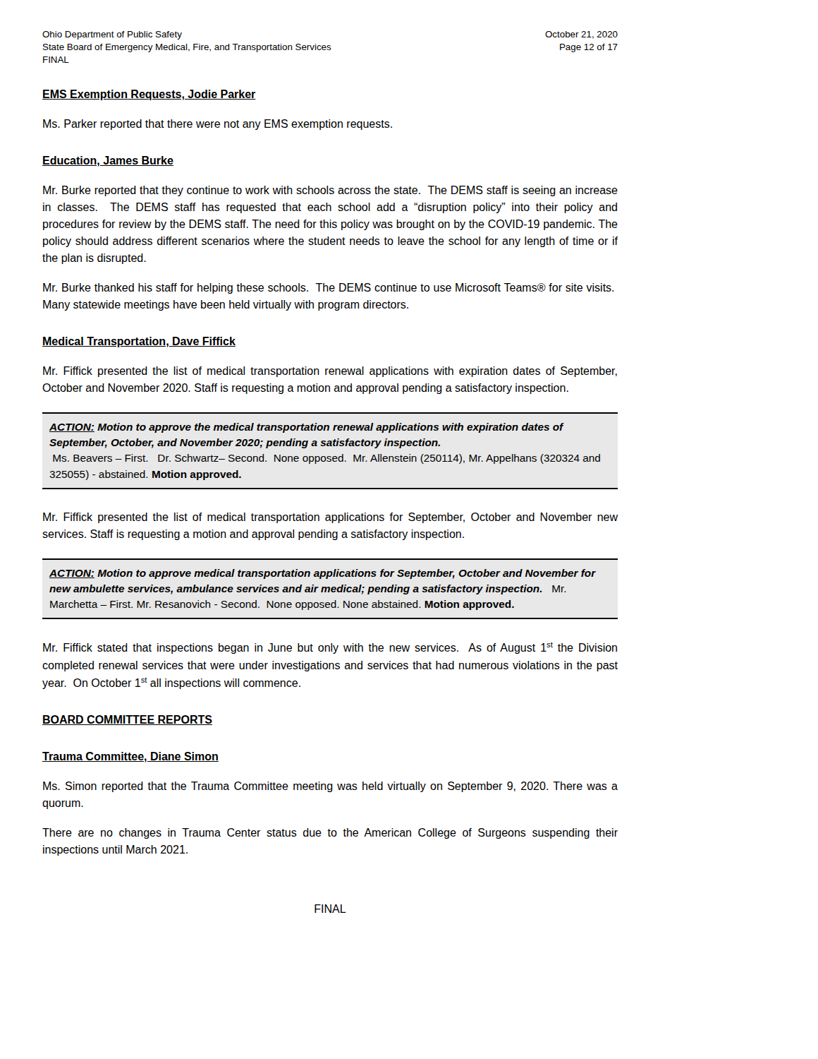Ohio Department of Public Safety
State Board of Emergency Medical, Fire, and Transportation Services
FINAL
October 21, 2020
Page 12 of 17
EMS Exemption Requests, Jodie Parker
Ms. Parker reported that there were not any EMS exemption requests.
Education, James Burke
Mr. Burke reported that they continue to work with schools across the state. The DEMS staff is seeing an increase in classes. The DEMS staff has requested that each school add a “disruption policy” into their policy and procedures for review by the DEMS staff. The need for this policy was brought on by the COVID-19 pandemic. The policy should address different scenarios where the student needs to leave the school for any length of time or if the plan is disrupted.
Mr. Burke thanked his staff for helping these schools. The DEMS continue to use Microsoft Teams® for site visits. Many statewide meetings have been held virtually with program directors.
Medical Transportation, Dave Fiffick
Mr. Fiffick presented the list of medical transportation renewal applications with expiration dates of September, October and November 2020. Staff is requesting a motion and approval pending a satisfactory inspection.
ACTION: Motion to approve the medical transportation renewal applications with expiration dates of September, October, and November 2020; pending a satisfactory inspection.
Ms. Beavers – First. Dr. Schwartz– Second. None opposed. Mr. Allenstein (250114), Mr. Appelhans (320324 and 325055) - abstained. Motion approved.
Mr. Fiffick presented the list of medical transportation applications for September, October and November new services. Staff is requesting a motion and approval pending a satisfactory inspection.
ACTION: Motion to approve medical transportation applications for September, October and November for new ambulette services, ambulance services and air medical; pending a satisfactory inspection. Mr. Marchetta – First. Mr. Resanovich - Second. None opposed. None abstained. Motion approved.
Mr. Fiffick stated that inspections began in June but only with the new services. As of August 1st the Division completed renewal services that were under investigations and services that had numerous violations in the past year. On October 1st all inspections will commence.
BOARD COMMITTEE REPORTS
Trauma Committee, Diane Simon
Ms. Simon reported that the Trauma Committee meeting was held virtually on September 9, 2020. There was a quorum.
There are no changes in Trauma Center status due to the American College of Surgeons suspending their inspections until March 2021.
FINAL